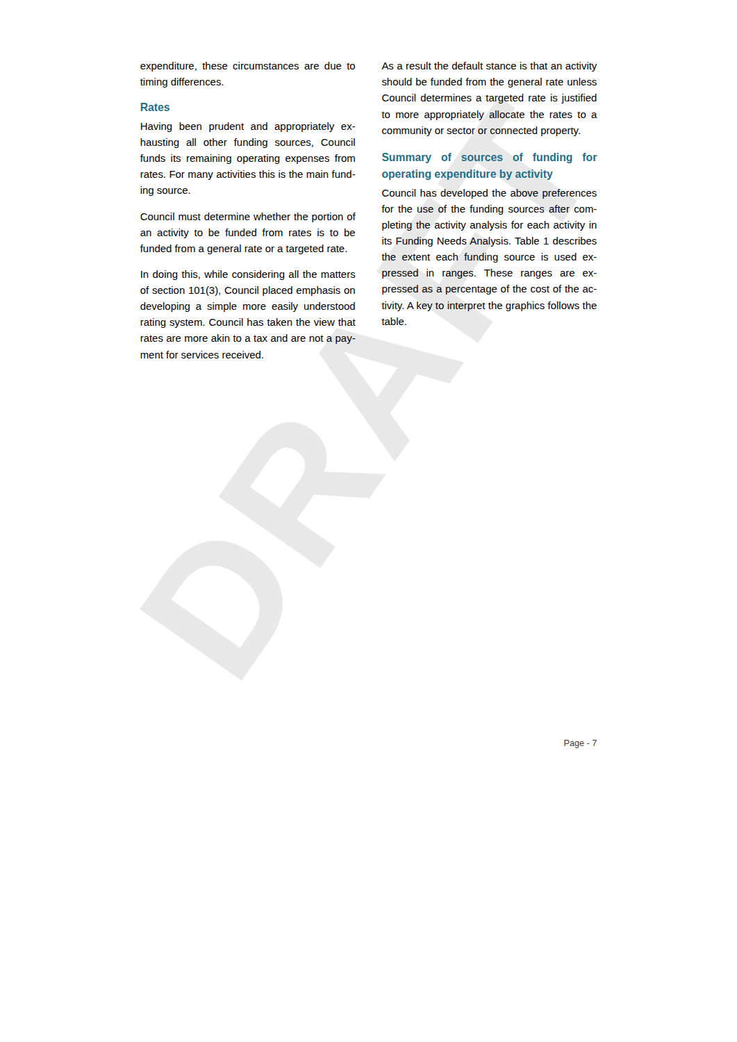DRAFT
expenditure, these circumstances are due to timing differences.
Rates
Having been prudent and appropriately exhausting all other funding sources, Council funds its remaining operating expenses from rates. For many activities this is the main funding source.
Council must determine whether the portion of an activity to be funded from rates is to be funded from a general rate or a targeted rate.
In doing this, while considering all the matters of section 101(3), Council placed emphasis on developing a simple more easily understood rating system. Council has taken the view that rates are more akin to a tax and are not a payment for services received.
As a result the default stance is that an activity should be funded from the general rate unless Council determines a targeted rate is justified to more appropriately allocate the rates to a community or sector or connected property.
Summary of sources of funding for operating expenditure by activity
Council has developed the above preferences for the use of the funding sources after completing the activity analysis for each activity in its Funding Needs Analysis. Table 1 describes the extent each funding source is used expressed in ranges. These ranges are expressed as a percentage of the cost of the activity. A key to interpret the graphics follows the table.
Page - 7